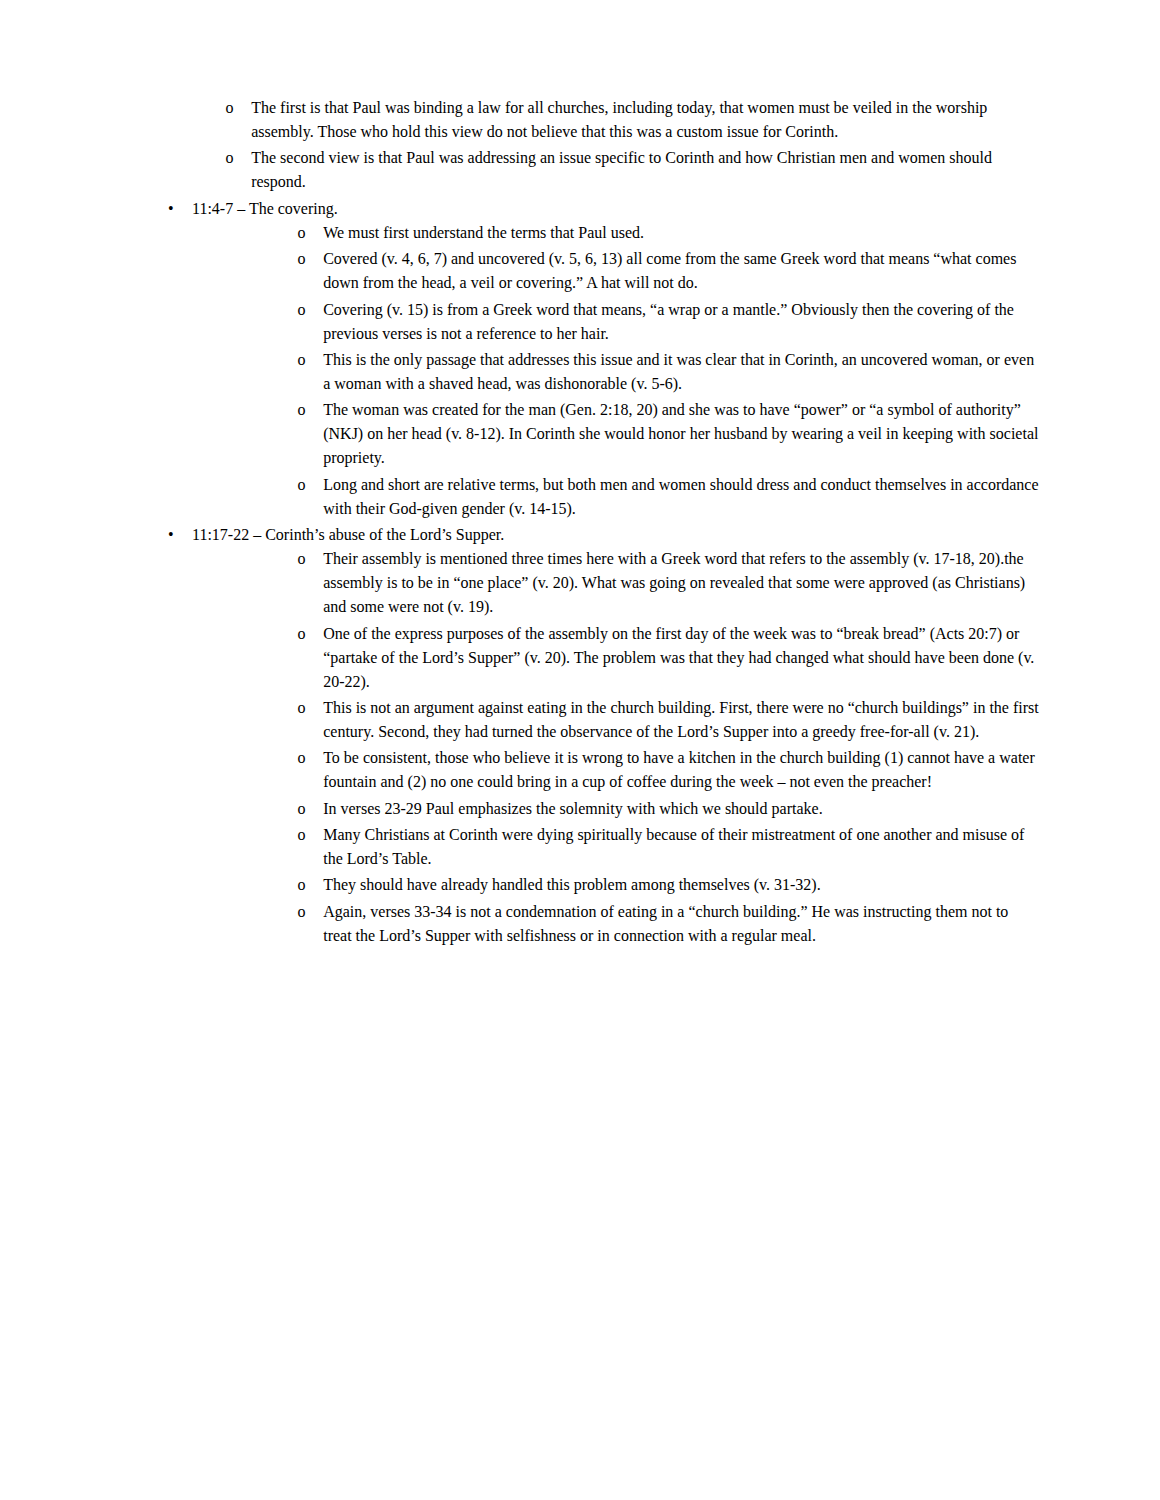o The first is that Paul was binding a law for all churches, including today, that women must be veiled in the worship assembly. Those who hold this view do not believe that this was a custom issue for Corinth.
o The second view is that Paul was addressing an issue specific to Corinth and how Christian men and women should respond.
•11:4-7 – The covering.
o We must first understand the terms that Paul used.
o Covered (v. 4, 6, 7) and uncovered (v. 5, 6, 13) all come from the same Greek word that means “what comes down from the head, a veil or covering.” A hat will not do.
o Covering (v. 15) is from a Greek word that means, “a wrap or a mantle.” Obviously then the covering of the previous verses is not a reference to her hair.
o This is the only passage that addresses this issue and it was clear that in Corinth, an uncovered woman, or even a woman with a shaved head, was dishonorable (v. 5-6).
o The woman was created for the man (Gen. 2:18, 20) and she was to have “power” or “a symbol of authority” (NKJ) on her head (v. 8-12). In Corinth she would honor her husband by wearing a veil in keeping with societal propriety.
o Long and short are relative terms, but both men and women should dress and conduct themselves in accordance with their God-given gender (v. 14-15).
•11:17-22 – Corinth’s abuse of the Lord’s Supper.
o Their assembly is mentioned three times here with a Greek word that refers to the assembly (v. 17-18, 20).the assembly is to be in “one place” (v. 20). What was going on revealed that some were approved (as Christians) and some were not (v. 19).
o One of the express purposes of the assembly on the first day of the week was to “break bread” (Acts 20:7) or “partake of the Lord’s Supper” (v. 20). The problem was that they had changed what should have been done (v. 20-22).
o This is not an argument against eating in the church building. First, there were no “church buildings” in the first century. Second, they had turned the observance of the Lord’s Supper into a greedy free-for-all (v. 21).
o To be consistent, those who believe it is wrong to have a kitchen in the church building (1) cannot have a water fountain and (2) no one could bring in a cup of coffee during the week – not even the preacher!
o In verses 23-29 Paul emphasizes the solemnity with which we should partake.
o Many Christians at Corinth were dying spiritually because of their mistreatment of one another and misuse of the Lord’s Table.
o They should have already handled this problem among themselves (v. 31-32).
o Again, verses 33-34 is not a condemnation of eating in a “church building.” He was instructing them not to treat the Lord’s Supper with selfishness or in connection with a regular meal.